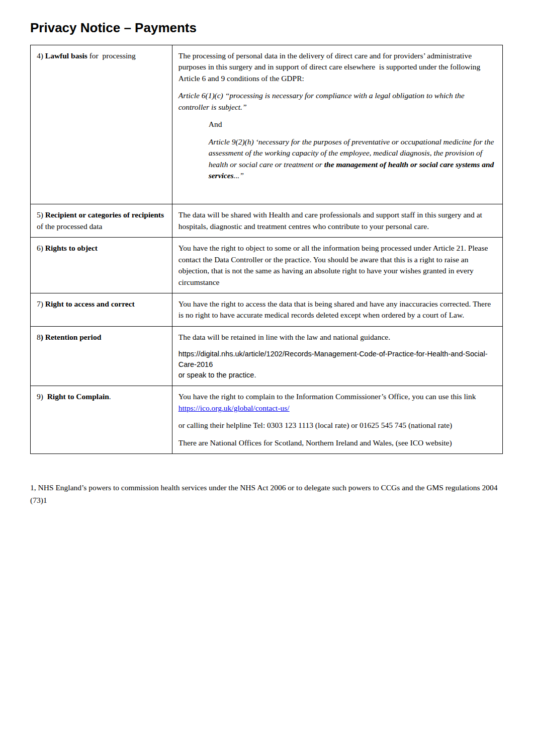Privacy Notice – Payments
| 4) Lawful basis for processing | The processing of personal data in the delivery of direct care and for providers’ administrative purposes in this surgery and in support of direct care elsewhere is supported under the following Article 6 and 9 conditions of the GDPR: Article 6(1)(c) “processing is necessary for compliance with a legal obligation to which the controller is subject.” And Article 9(2)(h) ‘necessary for the purposes of preventative or occupational medicine for the assessment of the working capacity of the employee, medical diagnosis, the provision of health or social care or treatment or the management of health or social care systems and services ...” |
| 5) Recipient or categories of recipients of the processed data | The data will be shared with Health and care professionals and support staff in this surgery and at hospitals, diagnostic and treatment centres who contribute to your personal care. |
| 6) Rights to object | You have the right to object to some or all the information being processed under Article 21. Please contact the Data Controller or the practice. You should be aware that this is a right to raise an objection, that is not the same as having an absolute right to have your wishes granted in every circumstance |
| 7) Right to access and correct | You have the right to access the data that is being shared and have any inaccuracies corrected. There is no right to have accurate medical records deleted except when ordered by a court of Law. |
| 8 ) Retention period | The data will be retained in line with the law and national guidance. https://digital.nhs.uk/article/1202/Records-Management-Code-of-Practice-for-Health-and-Social-Care-2016 or speak to the practice. |
| 9) Right to Complain . | You have the right to complain to the Information Commissioner’s Office, you can use this link https://ico.org.uk/global/contact-us/ or calling their helpline Tel: 0303 123 1113 (local rate) or 01625 545 745 (national rate) There are National Offices for Scotland, Northern Ireland and Wales, (see ICO website) |
1, NHS England’s powers to commission health services under the NHS Act 2006 or to delegate such powers to CCGs and the GMS regulations 2004 (73)1